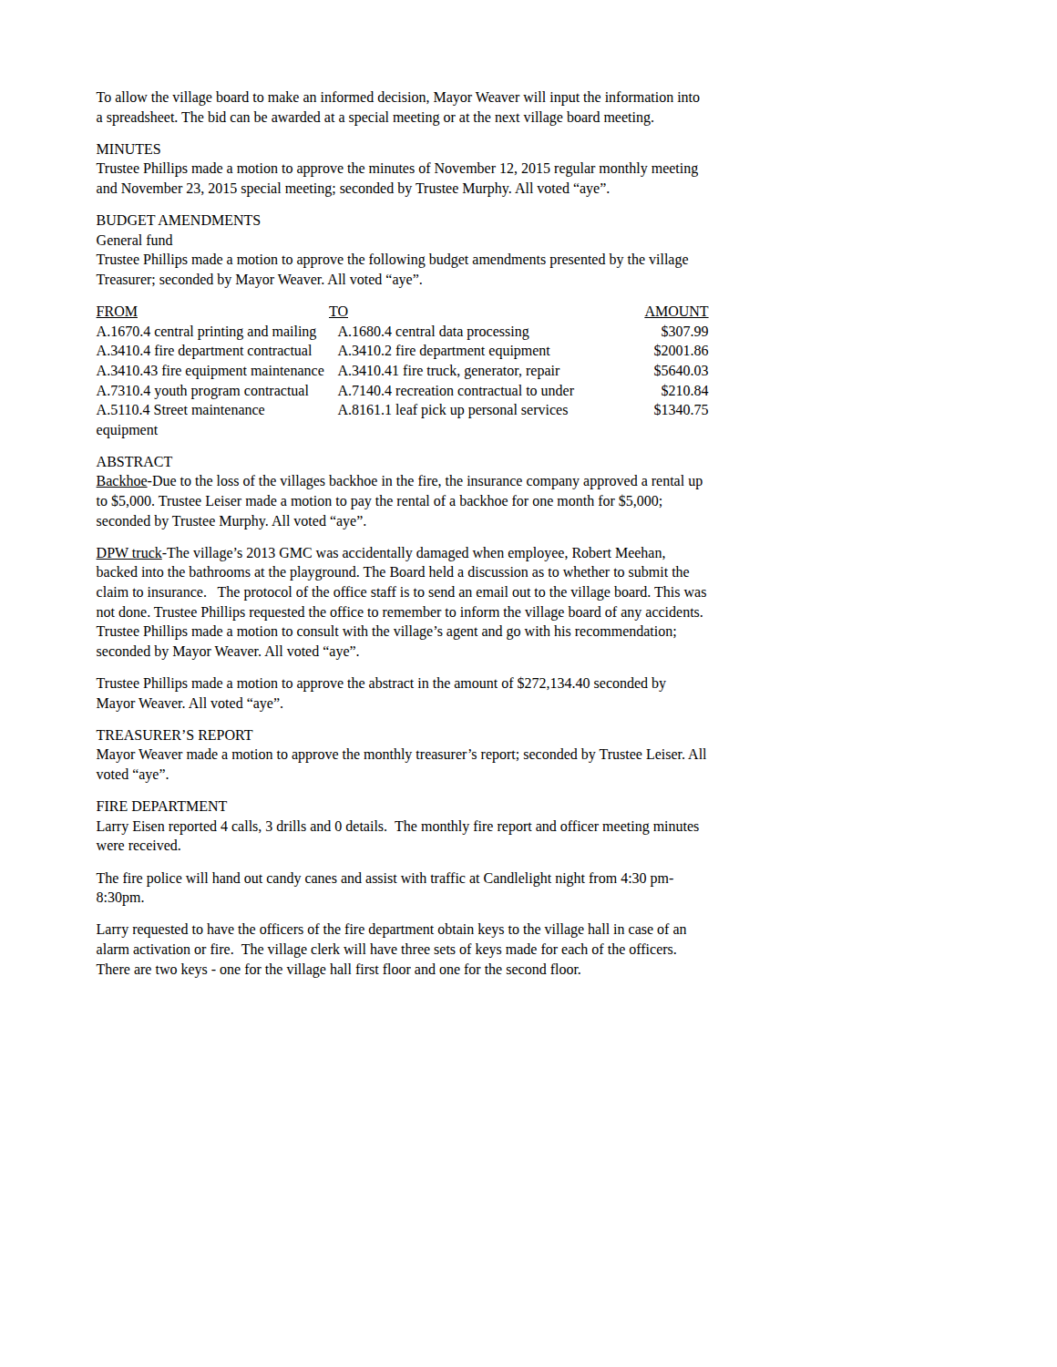To allow the village board to make an informed decision, Mayor Weaver will input the information into a spreadsheet. The bid can be awarded at a special meeting or at the next village board meeting.
MINUTES
Trustee Phillips made a motion to approve the minutes of November 12, 2015 regular monthly meeting and November 23, 2015 special meeting; seconded by Trustee Murphy. All voted “aye”.
BUDGET AMENDMENTS
General fund
Trustee Phillips made a motion to approve the following budget amendments presented by the village Treasurer; seconded by Mayor Weaver. All voted “aye”.
| FROM | TO | AMOUNT |
| --- | --- | --- |
| A.1670.4 central printing and mailing | A.1680.4 central data processing | $307.99 |
| A.3410.4 fire department contractual | A.3410.2 fire department equipment | $2001.86 |
| A.3410.43 fire equipment maintenance | A.3410.41 fire truck, generator, repair | $5640.03 |
| A.7310.4 youth program contractual | A.7140.4 recreation contractual to under | $210.84 |
| A.5110.4 Street maintenance equipment | A.8161.1 leaf pick up personal services | $1340.75 |
ABSTRACT
Backhoe-Due to the loss of the villages backhoe in the fire, the insurance company approved a rental up to $5,000. Trustee Leiser made a motion to pay the rental of a backhoe for one month for $5,000; seconded by Trustee Murphy. All voted “aye”.
DPW truck-The village’s 2013 GMC was accidentally damaged when employee, Robert Meehan, backed into the bathrooms at the playground. The Board held a discussion as to whether to submit the claim to insurance. The protocol of the office staff is to send an email out to the village board. This was not done. Trustee Phillips requested the office to remember to inform the village board of any accidents. Trustee Phillips made a motion to consult with the village’s agent and go with his recommendation; seconded by Mayor Weaver. All voted “aye”.
Trustee Phillips made a motion to approve the abstract in the amount of $272,134.40 seconded by Mayor Weaver. All voted “aye”.
TREASURER’S REPORT
Mayor Weaver made a motion to approve the monthly treasurer’s report; seconded by Trustee Leiser. All voted “aye”.
FIRE DEPARTMENT
Larry Eisen reported 4 calls, 3 drills and 0 details. The monthly fire report and officer meeting minutes were received.
The fire police will hand out candy canes and assist with traffic at Candlelight night from 4:30 pm-8:30pm.
Larry requested to have the officers of the fire department obtain keys to the village hall in case of an alarm activation or fire. The village clerk will have three sets of keys made for each of the officers. There are two keys - one for the village hall first floor and one for the second floor.